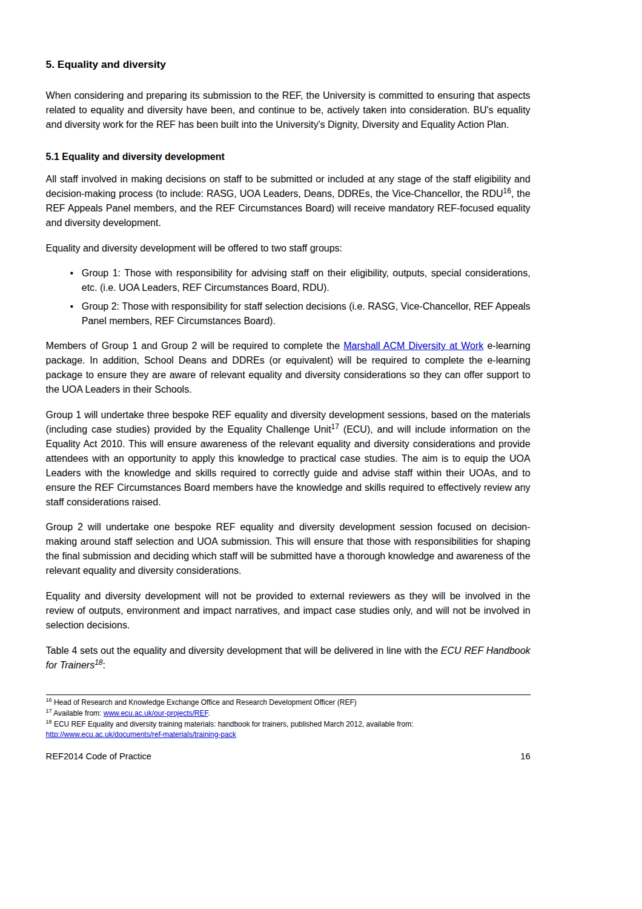5. Equality and diversity
When considering and preparing its submission to the REF, the University is committed to ensuring that aspects related to equality and diversity have been, and continue to be, actively taken into consideration. BU's equality and diversity work for the REF has been built into the University's Dignity, Diversity and Equality Action Plan.
5.1 Equality and diversity development
All staff involved in making decisions on staff to be submitted or included at any stage of the staff eligibility and decision-making process (to include: RASG, UOA Leaders, Deans, DDREs, the Vice-Chancellor, the RDU16, the REF Appeals Panel members, and the REF Circumstances Board) will receive mandatory REF-focused equality and diversity development.
Equality and diversity development will be offered to two staff groups:
Group 1: Those with responsibility for advising staff on their eligibility, outputs, special considerations, etc. (i.e. UOA Leaders, REF Circumstances Board, RDU).
Group 2: Those with responsibility for staff selection decisions (i.e. RASG, Vice-Chancellor, REF Appeals Panel members, REF Circumstances Board).
Members of Group 1 and Group 2 will be required to complete the Marshall ACM Diversity at Work e-learning package. In addition, School Deans and DDREs (or equivalent) will be required to complete the e-learning package to ensure they are aware of relevant equality and diversity considerations so they can offer support to the UOA Leaders in their Schools.
Group 1 will undertake three bespoke REF equality and diversity development sessions, based on the materials (including case studies) provided by the Equality Challenge Unit17 (ECU), and will include information on the Equality Act 2010. This will ensure awareness of the relevant equality and diversity considerations and provide attendees with an opportunity to apply this knowledge to practical case studies. The aim is to equip the UOA Leaders with the knowledge and skills required to correctly guide and advise staff within their UOAs, and to ensure the REF Circumstances Board members have the knowledge and skills required to effectively review any staff considerations raised.
Group 2 will undertake one bespoke REF equality and diversity development session focused on decision-making around staff selection and UOA submission. This will ensure that those with responsibilities for shaping the final submission and deciding which staff will be submitted have a thorough knowledge and awareness of the relevant equality and diversity considerations.
Equality and diversity development will not be provided to external reviewers as they will be involved in the review of outputs, environment and impact narratives, and impact case studies only, and will not be involved in selection decisions.
Table 4 sets out the equality and diversity development that will be delivered in line with the ECU REF Handbook for Trainers18:
16 Head of Research and Knowledge Exchange Office and Research Development Officer (REF)
17 Available from: www.ecu.ac.uk/our-projects/REF.
18 ECU REF Equality and diversity training materials: handbook for trainers, published March 2012, available from: http://www.ecu.ac.uk/documents/ref-materials/training-pack
REF2014 Code of Practice 16